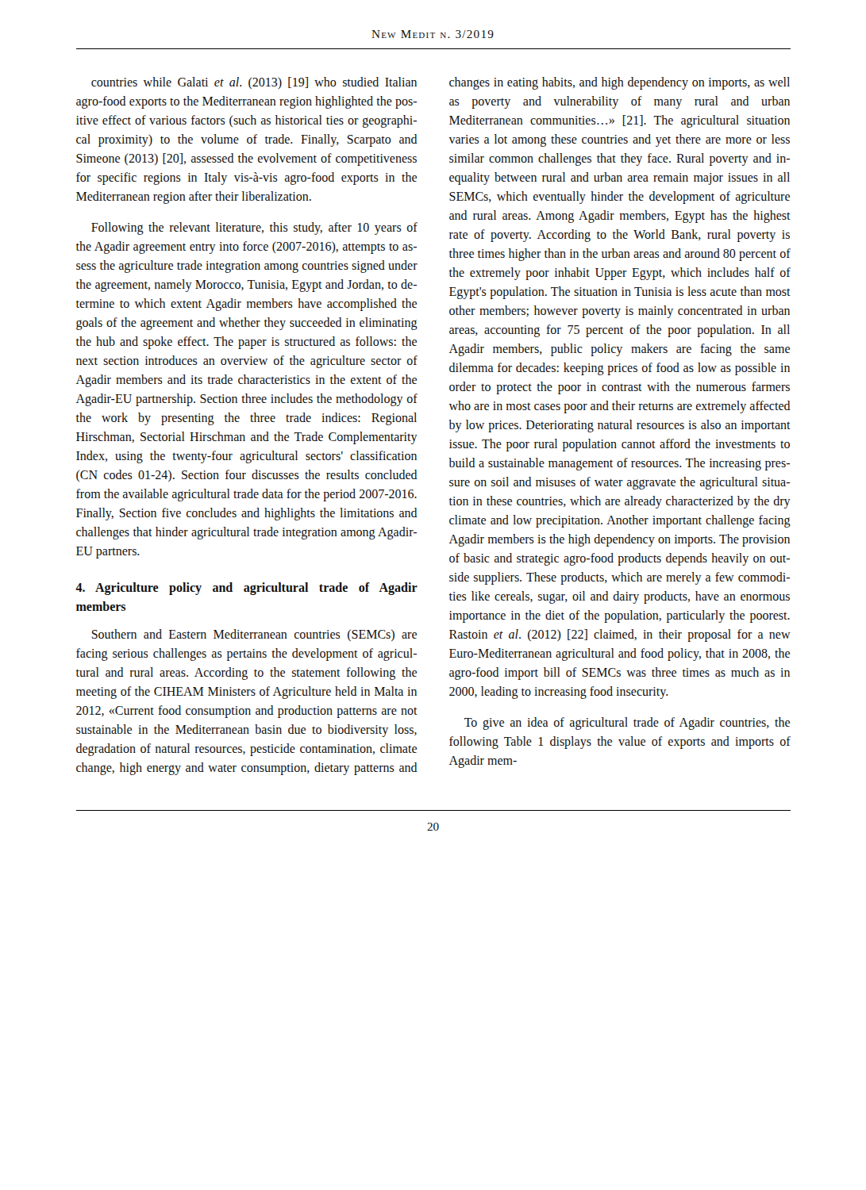New Medit n. 3/2019
countries while Galati et al. (2013) [19] who studied Italian agro-food exports to the Mediterranean region highlighted the positive effect of various factors (such as historical ties or geographical proximity) to the volume of trade. Finally, Scarpato and Simeone (2013) [20], assessed the evolvement of competitiveness for specific regions in Italy vis-à-vis agro-food exports in the Mediterranean region after their liberalization.
Following the relevant literature, this study, after 10 years of the Agadir agreement entry into force (2007-2016), attempts to assess the agriculture trade integration among countries signed under the agreement, namely Morocco, Tunisia, Egypt and Jordan, to determine to which extent Agadir members have accomplished the goals of the agreement and whether they succeeded in eliminating the hub and spoke effect. The paper is structured as follows: the next section introduces an overview of the agriculture sector of Agadir members and its trade characteristics in the extent of the Agadir-EU partnership. Section three includes the methodology of the work by presenting the three trade indices: Regional Hirschman, Sectorial Hirschman and the Trade Complementarity Index, using the twenty-four agricultural sectors' classification (CN codes 01-24). Section four discusses the results concluded from the available agricultural trade data for the period 2007-2016. Finally, Section five concludes and highlights the limitations and challenges that hinder agricultural trade integration among Agadir-EU partners.
4. Agriculture policy and agricultural trade of Agadir members
Southern and Eastern Mediterranean countries (SEMCs) are facing serious challenges as pertains the development of agricultural and rural areas. According to the statement following the meeting of the CIHEAM Ministers of Agriculture held in Malta in 2012, «Current food consumption and production patterns are not sustainable in the Mediterranean basin due to biodiversity loss, degradation of natural resources, pesticide contamination, climate change, high energy and water consumption, dietary patterns and changes in eating habits, and high dependency on imports, as well as poverty and vulnerability of many rural and urban Mediterranean communities…» [21]. The agricultural situation varies a lot among these countries and yet there are more or less similar common challenges that they face. Rural poverty and inequality between rural and urban area remain major issues in all SEMCs, which eventually hinder the development of agriculture and rural areas. Among Agadir members, Egypt has the highest rate of poverty. According to the World Bank, rural poverty is three times higher than in the urban areas and around 80 percent of the extremely poor inhabit Upper Egypt, which includes half of Egypt's population. The situation in Tunisia is less acute than most other members; however poverty is mainly concentrated in urban areas, accounting for 75 percent of the poor population. In all Agadir members, public policy makers are facing the same dilemma for decades: keeping prices of food as low as possible in order to protect the poor in contrast with the numerous farmers who are in most cases poor and their returns are extremely affected by low prices. Deteriorating natural resources is also an important issue. The poor rural population cannot afford the investments to build a sustainable management of resources. The increasing pressure on soil and misuses of water aggravate the agricultural situation in these countries, which are already characterized by the dry climate and low precipitation. Another important challenge facing Agadir members is the high dependency on imports. The provision of basic and strategic agro-food products depends heavily on outside suppliers. These products, which are merely a few commodities like cereals, sugar, oil and dairy products, have an enormous importance in the diet of the population, particularly the poorest. Rastoin et al. (2012) [22] claimed, in their proposal for a new Euro-Mediterranean agricultural and food policy, that in 2008, the agro-food import bill of SEMCs was three times as much as in 2000, leading to increasing food insecurity.
To give an idea of agricultural trade of Agadir countries, the following Table 1 displays the value of exports and imports of Agadir mem-
20